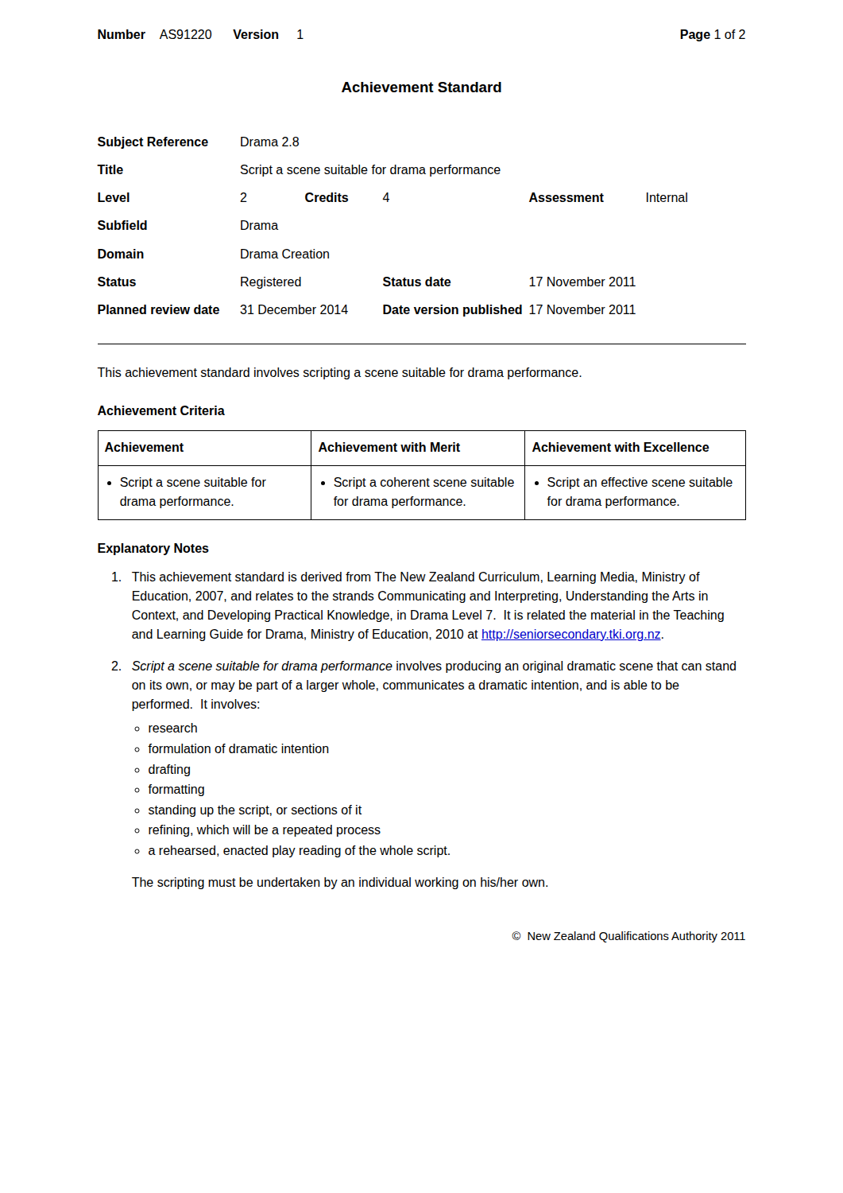Number AS91220 Version 1
Page 1 of 2
Achievement Standard
| Subject Reference | Drama 2.8 |
| Title | Script a scene suitable for drama performance |
| Level | 2 | Credits | 4 | Assessment | Internal |
| Subfield | Drama |
| Domain | Drama Creation |
| Status | Registered | Status date | 17 November 2011 |
| Planned review date | 31 December 2014 | Date version published | 17 November 2011 |
This achievement standard involves scripting a scene suitable for drama performance.
Achievement Criteria
| Achievement | Achievement with Merit | Achievement with Excellence |
| --- | --- | --- |
| Script a scene suitable for drama performance. | Script a coherent scene suitable for drama performance. | Script an effective scene suitable for drama performance. |
Explanatory Notes
This achievement standard is derived from The New Zealand Curriculum, Learning Media, Ministry of Education, 2007, and relates to the strands Communicating and Interpreting, Understanding the Arts in Context, and Developing Practical Knowledge, in Drama Level 7. It is related the material in the Teaching and Learning Guide for Drama, Ministry of Education, 2010 at http://seniorsecondary.tki.org.nz.
Script a scene suitable for drama performance involves producing an original dramatic scene that can stand on its own, or may be part of a larger whole, communicates a dramatic intention, and is able to be performed. It involves:
research
formulation of dramatic intention
drafting
formatting
standing up the script, or sections of it
refining, which will be a repeated process
a rehearsed, enacted play reading of the whole script.
The scripting must be undertaken by an individual working on his/her own.
© New Zealand Qualifications Authority 2011